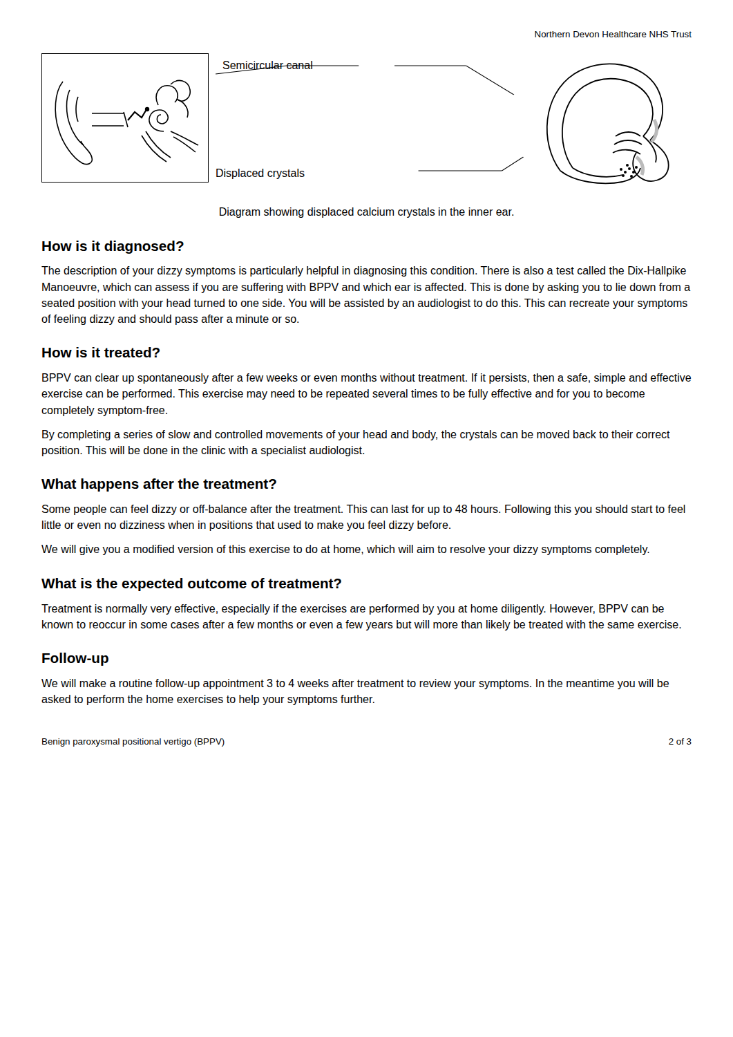Northern Devon Healthcare NHS Trust
Semicircular canal
Displaced crystals
Diagram showing displaced calcium crystals in the inner ear.
How is it diagnosed?
The description of your dizzy symptoms is particularly helpful in diagnosing this condition. There is also a test called the Dix-Hallpike Manoeuvre, which can assess if you are suffering with BPPV and which ear is affected. This is done by asking you to lie down from a seated position with your head turned to one side. You will be assisted by an audiologist to do this. This can recreate your symptoms of feeling dizzy and should pass after a minute or so.
How is it treated?
BPPV can clear up spontaneously after a few weeks or even months without treatment. If it persists, then a safe, simple and effective exercise can be performed. This exercise may need to be repeated several times to be fully effective and for you to become completely symptom-free.
By completing a series of slow and controlled movements of your head and body, the crystals can be moved back to their correct position. This will be done in the clinic with a specialist audiologist.
What happens after the treatment?
Some people can feel dizzy or off-balance after the treatment. This can last for up to 48 hours. Following this you should start to feel little or even no dizziness when in positions that used to make you feel dizzy before.
We will give you a modified version of this exercise to do at home, which will aim to resolve your dizzy symptoms completely.
What is the expected outcome of treatment?
Treatment is normally very effective, especially if the exercises are performed by you at home diligently. However, BPPV can be known to reoccur in some cases after a few months or even a few years but will more than likely be treated with the same exercise.
Follow-up
We will make a routine follow-up appointment 3 to 4 weeks after treatment to review your symptoms. In the meantime you will be asked to perform the home exercises to help your symptoms further.
Benign paroxysmal positional vertigo (BPPV) 2 of 3